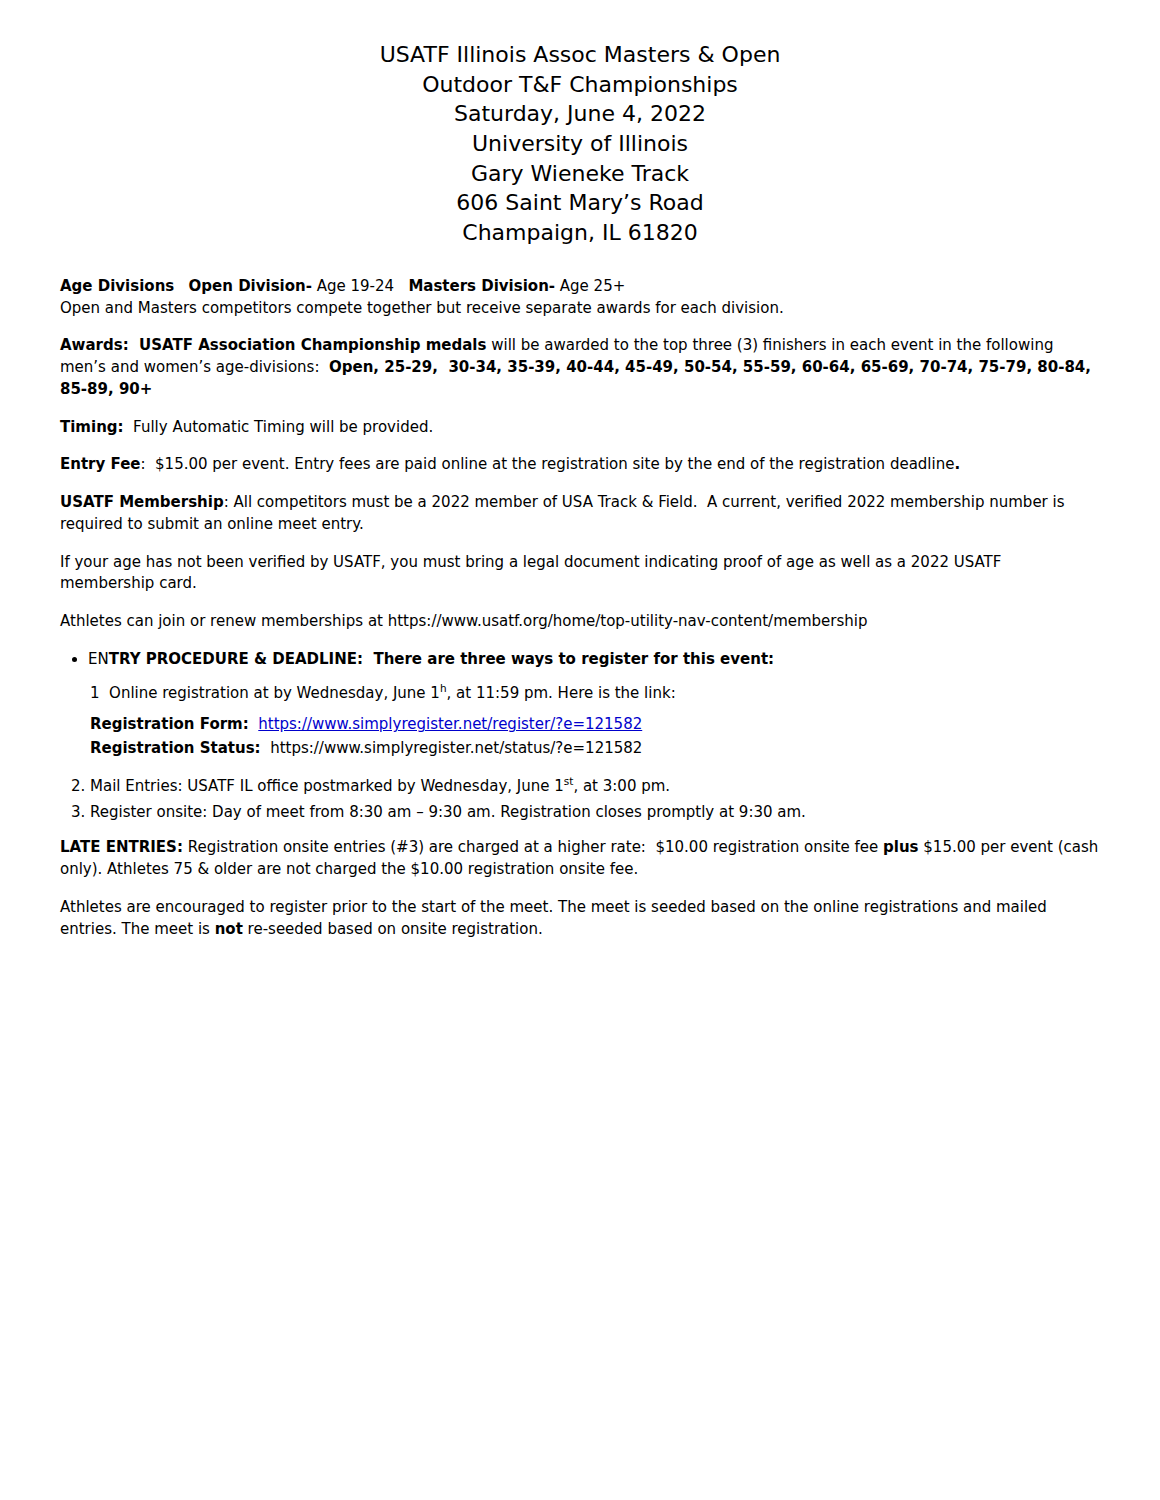USATF Illinois Assoc Masters & Open
Outdoor T&F Championships
Saturday, June 4, 2022
University of Illinois
Gary Wieneke Track
606 Saint Mary’s Road
Champaign, IL 61820
Age Divisions Open Division- Age 19-24 Masters Division- Age 25+
Open and Masters competitors compete together but receive separate awards for each division.
Awards: USATF Association Championship medals will be awarded to the top three (3) finishers in each event in the following men’s and women’s age-divisions: Open, 25-29, 30-34, 35-39, 40-44, 45-49, 50-54, 55-59, 60-64, 65-69, 70-74, 75-79, 80-84, 85-89, 90+
Timing: Fully Automatic Timing will be provided.
Entry Fee: $15.00 per event. Entry fees are paid online at the registration site by the end of the registration deadline.
USATF Membership: All competitors must be a 2022 member of USA Track & Field. A current, verified 2022 membership number is required to submit an online meet entry.
If your age has not been verified by USATF, you must bring a legal document indicating proof of age as well as a 2022 USATF membership card.
Athletes can join or renew memberships at https://www.usatf.org/home/top-utility-nav-content/membership
ENTRY PROCEDURE & DEADLINE: There are three ways to register for this event:
1 Online registration at by Wednesday, June 1h, at 11:59 pm. Here is the link:
Registration Form: https://www.simplyregister.net/register/?e=121582
Registration Status: https://www.simplyregister.net/status/?e=121582
Mail Entries: USATF IL office postmarked by Wednesday, June 1st, at 3:00 pm.
Register onsite: Day of meet from 8:30 am – 9:30 am. Registration closes promptly at 9:30 am.
LATE ENTRIES: Registration onsite entries (#3) are charged at a higher rate: $10.00 registration onsite fee plus $15.00 per event (cash only). Athletes 75 & older are not charged the $10.00 registration onsite fee.
Athletes are encouraged to register prior to the start of the meet. The meet is seeded based on the online registrations and mailed entries. The meet is not re-seeded based on onsite registration.